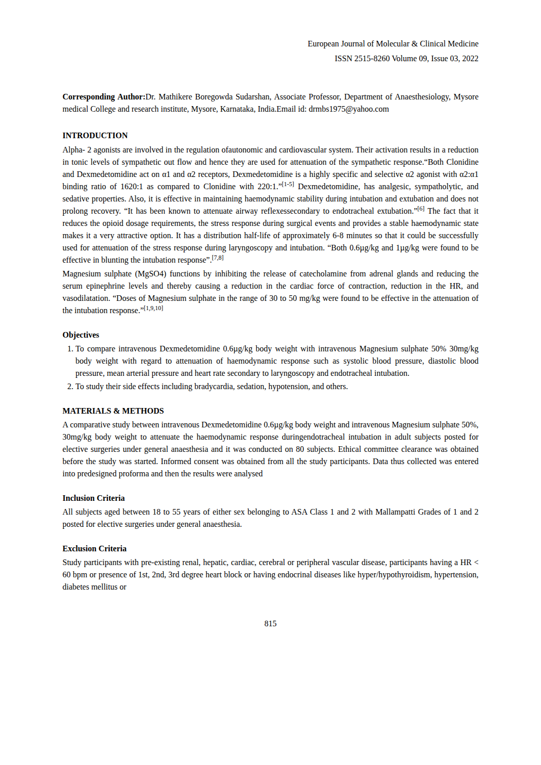European Journal of Molecular & Clinical Medicine
ISSN 2515-8260 Volume 09, Issue 03, 2022
Corresponding Author: Dr. Mathikere Boregowda Sudarshan, Associate Professor, Department of Anaesthesiology, Mysore medical College and research institute, Mysore, Karnataka, India.Email id: drmbs1975@yahoo.com
INTRODUCTION
Alpha- 2 agonists are involved in the regulation ofautonomic and cardiovascular system. Their activation results in a reduction in tonic levels of sympathetic out flow and hence they are used for attenuation of the sympathetic response.“Both Clonidine and Dexmedetomidine act on α1 and α2 receptors, Dexmedetomidine is a highly specific and selective α2 agonist with α2:α1 binding ratio of 1620:1 as compared to Clonidine with 220:1.”[1-5] Dexmedetomidine, has analgesic, sympatholytic, and sedative properties. Also, it is effective in maintaining haemodynamic stability during intubation and extubation and does not prolong recovery. “It has been known to attenuate airway reflexessecondary to endotracheal extubation.”[6] The fact that it reduces the opioid dosage requirements, the stress response during surgical events and provides a stable haemodynamic state makes it a very attractive option. It has a distribution half-life of approximately 6-8 minutes so that it could be successfully used for attenuation of the stress response during laryngoscopy and intubation. “Both 0.6µg/kg and 1µg/kg were found to be effective in blunting the intubation response”.[7,8]
Magnesium sulphate (MgSO4) functions by inhibiting the release of catecholamine from adrenal glands and reducing the serum epinephrine levels and thereby causing a reduction in the cardiac force of contraction, reduction in the HR, and vasodilatation. “Doses of Magnesium sulphate in the range of 30 to 50 mg/kg were found to be effective in the attenuation of the intubation response.”[1,9,10]
Objectives
To compare intravenous Dexmedetomidine 0.6µg/kg body weight with intravenous Magnesium sulphate 50% 30mg/kg body weight with regard to attenuation of haemodynamic response such as systolic blood pressure, diastolic blood pressure, mean arterial pressure and heart rate secondary to laryngoscopy and endotracheal intubation.
To study their side effects including bradycardia, sedation, hypotension, and others.
MATERIALS & METHODS
A comparative study between intravenous Dexmedetomidine 0.6µg/kg body weight and intravenous Magnesium sulphate 50%, 30mg/kg body weight to attenuate the haemodynamic response duringendotracheal intubation in adult subjects posted for elective surgeries under general anaesthesia and it was conducted on 80 subjects. Ethical committee clearance was obtained before the study was started. Informed consent was obtained from all the study participants. Data thus collected was entered into predesigned proforma and then the results were analysed
Inclusion Criteria
All subjects aged between 18 to 55 years of either sex belonging to ASA Class 1 and 2 with Mallampatti Grades of 1 and 2 posted for elective surgeries under general anaesthesia.
Exclusion Criteria
Study participants with pre-existing renal, hepatic, cardiac, cerebral or peripheral vascular disease, participants having a HR < 60 bpm or presence of 1st, 2nd, 3rd degree heart block or having endocrinal diseases like hyper/hypothyroidism, hypertension, diabetes mellitus or
815